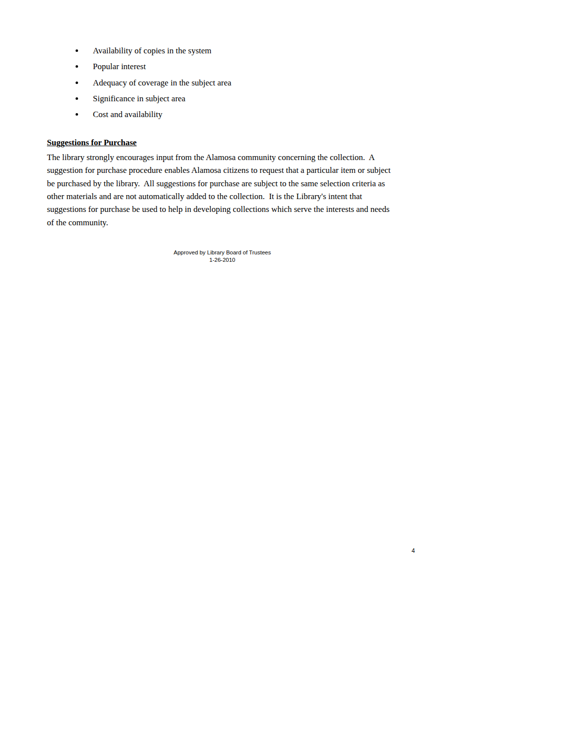Availability of copies in the system
Popular interest
Adequacy of coverage in the subject area
Significance in subject area
Cost and availability
Suggestions for Purchase
The library strongly encourages input from the Alamosa community concerning the collection. A suggestion for purchase procedure enables Alamosa citizens to request that a particular item or subject be purchased by the library. All suggestions for purchase are subject to the same selection criteria as other materials and are not automatically added to the collection. It is the Library's intent that suggestions for purchase be used to help in developing collections which serve the interests and needs of the community.
Approved by Library Board of Trustees
1-26-2010
4